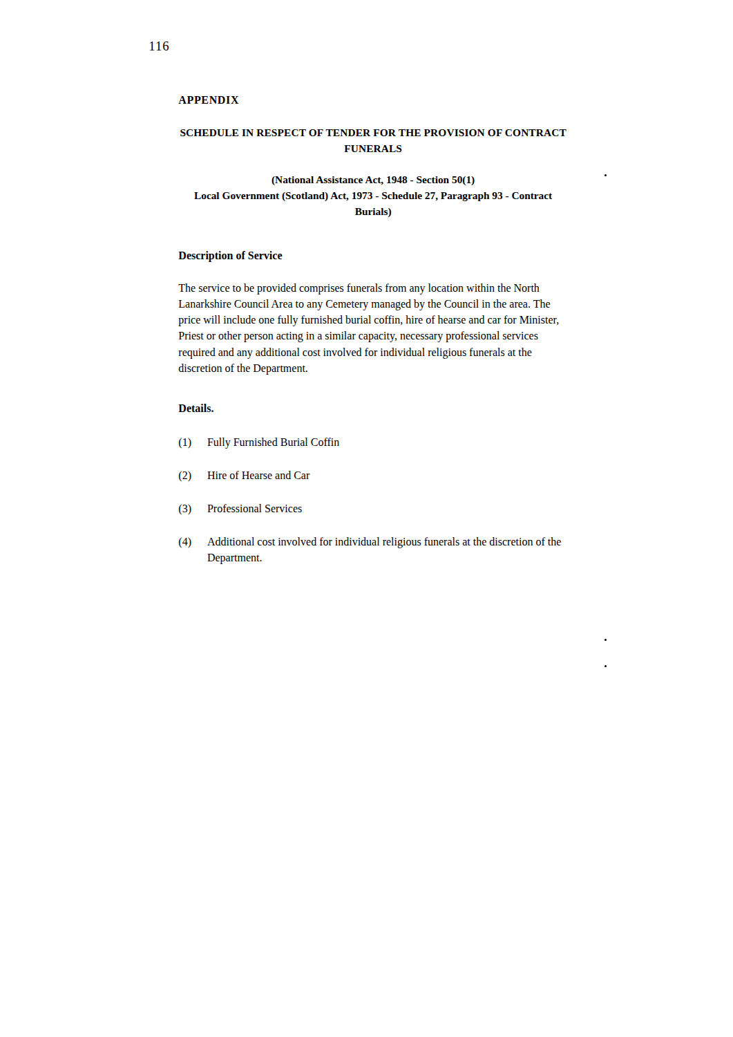116
APPENDIX
SCHEDULE IN RESPECT OF TENDER FOR THE PROVISION OF CONTRACT FUNERALS
(National Assistance Act, 1948 - Section 50(1)
Local Government (Scotland) Act, 1973 - Schedule 27, Paragraph 93 - Contract Burials)
Description of Service
The service to be provided comprises funerals from any location within the North Lanarkshire Council Area to any Cemetery managed by the Council in the area. The price will include one fully furnished burial coffin, hire of hearse and car for Minister, Priest or other person acting in a similar capacity, necessary professional services required and any additional cost involved for individual religious funerals at the discretion of the Department.
Details.
(1) Fully Furnished Burial Coffin
(2) Hire of Hearse and Car
(3) Professional Services
(4) Additional cost involved for individual religious funerals at the discretion of the Department.